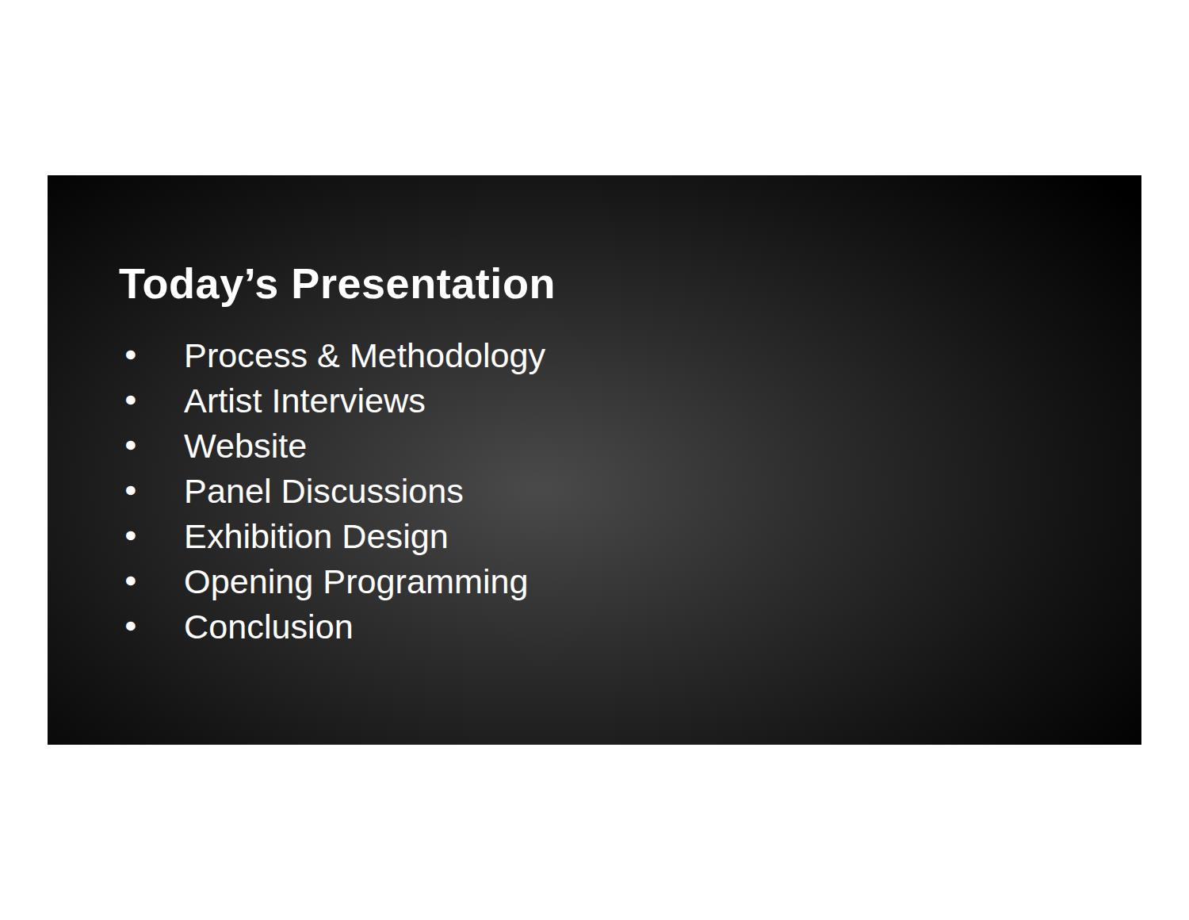Today’s Presentation
Process & Methodology
Artist Interviews
Website
Panel Discussions
Exhibition Design
Opening Programming
Conclusion